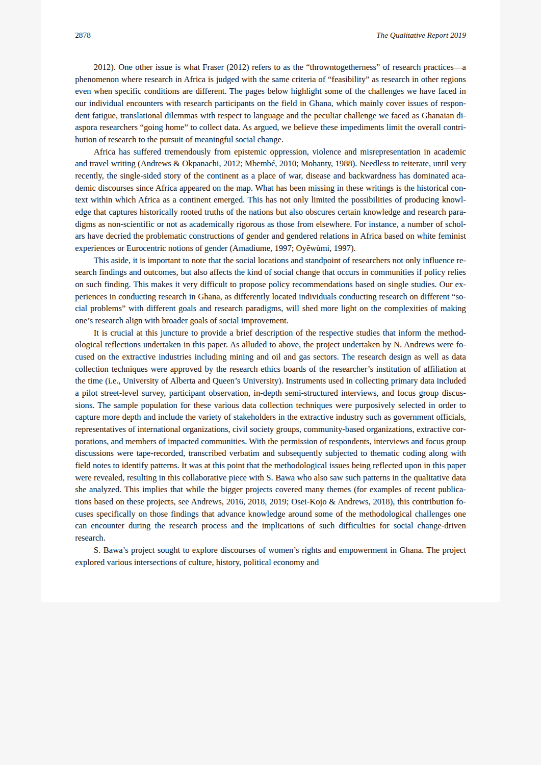2878 The Qualitative Report 2019
2012). One other issue is what Fraser (2012) refers to as the “throwntogetherness” of research practices—a phenomenon where research in Africa is judged with the same criteria of “feasibility” as research in other regions even when specific conditions are different. The pages below highlight some of the challenges we have faced in our individual encounters with research participants on the field in Ghana, which mainly cover issues of respondent fatigue, translational dilemmas with respect to language and the peculiar challenge we faced as Ghanaian diaspora researchers “going home” to collect data. As argued, we believe these impediments limit the overall contribution of research to the pursuit of meaningful social change.
Africa has suffered tremendously from epistemic oppression, violence and misrepresentation in academic and travel writing (Andrews & Okpanachi, 2012; Mbembé, 2010; Mohanty, 1988). Needless to reiterate, until very recently, the single-sided story of the continent as a place of war, disease and backwardness has dominated academic discourses since Africa appeared on the map. What has been missing in these writings is the historical context within which Africa as a continent emerged. This has not only limited the possibilities of producing knowledge that captures historically rooted truths of the nations but also obscures certain knowledge and research paradigms as non-scientific or not as academically rigorous as those from elsewhere. For instance, a number of scholars have decried the problematic constructions of gender and gendered relations in Africa based on white feminist experiences or Eurocentric notions of gender (Amadiume, 1997; Oyěwùmí, 1997).
This aside, it is important to note that the social locations and standpoint of researchers not only influence research findings and outcomes, but also affects the kind of social change that occurs in communities if policy relies on such finding. This makes it very difficult to propose policy recommendations based on single studies. Our experiences in conducting research in Ghana, as differently located individuals conducting research on different “social problems” with different goals and research paradigms, will shed more light on the complexities of making one’s research align with broader goals of social improvement.
It is crucial at this juncture to provide a brief description of the respective studies that inform the methodological reflections undertaken in this paper. As alluded to above, the project undertaken by N. Andrews were focused on the extractive industries including mining and oil and gas sectors. The research design as well as data collection techniques were approved by the research ethics boards of the researcher’s institution of affiliation at the time (i.e., University of Alberta and Queen’s University). Instruments used in collecting primary data included a pilot street-level survey, participant observation, in-depth semi-structured interviews, and focus group discussions. The sample population for these various data collection techniques were purposively selected in order to capture more depth and include the variety of stakeholders in the extractive industry such as government officials, representatives of international organizations, civil society groups, community-based organizations, extractive corporations, and members of impacted communities. With the permission of respondents, interviews and focus group discussions were tape-recorded, transcribed verbatim and subsequently subjected to thematic coding along with field notes to identify patterns. It was at this point that the methodological issues being reflected upon in this paper were revealed, resulting in this collaborative piece with S. Bawa who also saw such patterns in the qualitative data she analyzed. This implies that while the bigger projects covered many themes (for examples of recent publications based on these projects, see Andrews, 2016, 2018, 2019; Osei-Kojo & Andrews, 2018), this contribution focuses specifically on those findings that advance knowledge around some of the methodological challenges one can encounter during the research process and the implications of such difficulties for social change-driven research.
S. Bawa’s project sought to explore discourses of women’s rights and empowerment in Ghana. The project explored various intersections of culture, history, political economy and